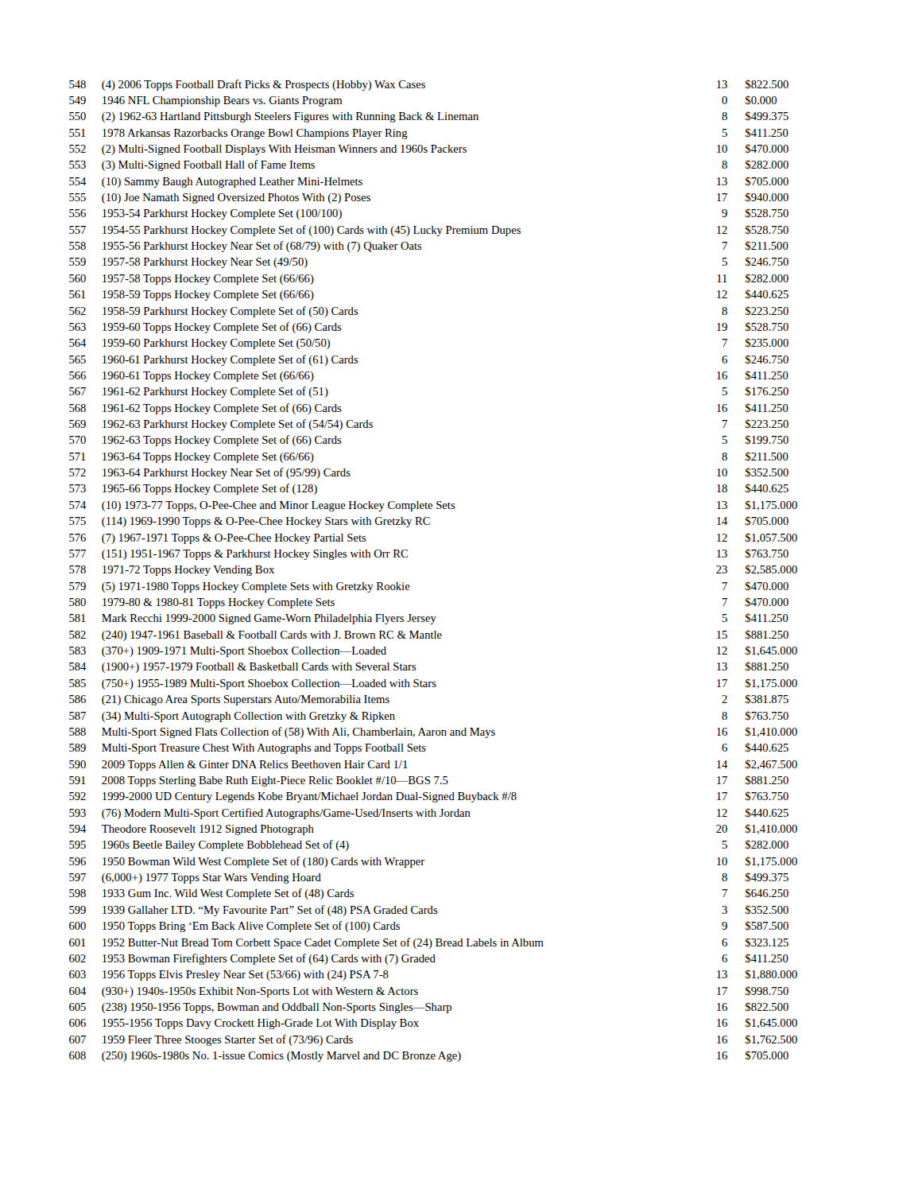| 548 | (4) 2006 Topps Football Draft Picks & Prospects (Hobby) Wax Cases | 13 | $822.500 |
| 549 | 1946 NFL Championship Bears vs. Giants Program | 0 | $0.000 |
| 550 | (2) 1962-63 Hartland Pittsburgh Steelers Figures with Running Back & Lineman | 8 | $499.375 |
| 551 | 1978 Arkansas Razorbacks Orange Bowl Champions Player Ring | 5 | $411.250 |
| 552 | (2) Multi-Signed Football Displays With Heisman Winners and 1960s Packers | 10 | $470.000 |
| 553 | (3) Multi-Signed Football Hall of Fame Items | 8 | $282.000 |
| 554 | (10) Sammy Baugh Autographed Leather Mini-Helmets | 13 | $705.000 |
| 555 | (10) Joe Namath Signed Oversized Photos With (2) Poses | 17 | $940.000 |
| 556 | 1953-54 Parkhurst Hockey Complete Set (100/100) | 9 | $528.750 |
| 557 | 1954-55 Parkhurst Hockey Complete Set of (100) Cards with (45) Lucky Premium Dupes | 12 | $528.750 |
| 558 | 1955-56 Parkhurst Hockey Near Set of (68/79) with (7) Quaker Oats | 7 | $211.500 |
| 559 | 1957-58 Parkhurst Hockey Near Set (49/50) | 5 | $246.750 |
| 560 | 1957-58 Topps Hockey Complete Set (66/66) | 11 | $282.000 |
| 561 | 1958-59 Topps Hockey Complete Set (66/66) | 12 | $440.625 |
| 562 | 1958-59 Parkhurst Hockey Complete Set of (50) Cards | 8 | $223.250 |
| 563 | 1959-60 Topps Hockey Complete Set of (66) Cards | 19 | $528.750 |
| 564 | 1959-60 Parkhurst Hockey Complete Set (50/50) | 7 | $235.000 |
| 565 | 1960-61 Parkhurst Hockey Complete Set of (61) Cards | 6 | $246.750 |
| 566 | 1960-61 Topps Hockey Complete Set (66/66) | 16 | $411.250 |
| 567 | 1961-62 Parkhurst Hockey Complete Set of (51) | 5 | $176.250 |
| 568 | 1961-62 Topps Hockey Complete Set of (66) Cards | 16 | $411.250 |
| 569 | 1962-63 Parkhurst Hockey Complete Set of (54/54) Cards | 7 | $223.250 |
| 570 | 1962-63 Topps Hockey Complete Set of (66) Cards | 5 | $199.750 |
| 571 | 1963-64 Topps Hockey Complete Set (66/66) | 8 | $211.500 |
| 572 | 1963-64 Parkhurst Hockey Near Set of (95/99) Cards | 10 | $352.500 |
| 573 | 1965-66 Topps Hockey Complete Set of (128) | 18 | $440.625 |
| 574 | (10) 1973-77 Topps, O-Pee-Chee and Minor League Hockey Complete Sets | 13 | $1,175.000 |
| 575 | (114) 1969-1990 Topps & O-Pee-Chee Hockey Stars with Gretzky RC | 14 | $705.000 |
| 576 | (7) 1967-1971 Topps & O-Pee-Chee Hockey Partial Sets | 12 | $1,057.500 |
| 577 | (151) 1951-1967 Topps & Parkhurst Hockey Singles with Orr RC | 13 | $763.750 |
| 578 | 1971-72 Topps Hockey Vending Box | 23 | $2,585.000 |
| 579 | (5) 1971-1980 Topps Hockey Complete Sets with Gretzky Rookie | 7 | $470.000 |
| 580 | 1979-80 & 1980-81 Topps Hockey Complete Sets | 7 | $470.000 |
| 581 | Mark Recchi 1999-2000 Signed Game-Worn Philadelphia Flyers Jersey | 5 | $411.250 |
| 582 | (240) 1947-1961 Baseball & Football Cards with J. Brown RC & Mantle | 15 | $881.250 |
| 583 | (370+) 1909-1971 Multi-Sport Shoebox Collection—Loaded | 12 | $1,645.000 |
| 584 | (1900+) 1957-1979 Football & Basketball Cards with Several Stars | 13 | $881.250 |
| 585 | (750+) 1955-1989 Multi-Sport Shoebox Collection—Loaded with Stars | 17 | $1,175.000 |
| 586 | (21) Chicago Area Sports Superstars Auto/Memorabilia Items | 2 | $381.875 |
| 587 | (34) Multi-Sport Autograph Collection with Gretzky & Ripken | 8 | $763.750 |
| 588 | Multi-Sport Signed Flats Collection of (58) With Ali, Chamberlain, Aaron and Mays | 16 | $1,410.000 |
| 589 | Multi-Sport Treasure Chest With Autographs and Topps Football Sets | 6 | $440.625 |
| 590 | 2009 Topps Allen & Ginter DNA Relics Beethoven Hair Card 1/1 | 14 | $2,467.500 |
| 591 | 2008 Topps Sterling Babe Ruth Eight-Piece Relic Booklet #/10—BGS 7.5 | 17 | $881.250 |
| 592 | 1999-2000 UD Century Legends Kobe Bryant/Michael Jordan Dual-Signed Buyback #/8 | 17 | $763.750 |
| 593 | (76) Modern Multi-Sport Certified Autographs/Game-Used/Inserts with Jordan | 12 | $440.625 |
| 594 | Theodore Roosevelt 1912 Signed Photograph | 20 | $1,410.000 |
| 595 | 1960s Beetle Bailey Complete Bobblehead Set of (4) | 5 | $282.000 |
| 596 | 1950 Bowman Wild West Complete Set of (180) Cards with Wrapper | 10 | $1,175.000 |
| 597 | (6,000+) 1977 Topps Star Wars Vending Hoard | 8 | $499.375 |
| 598 | 1933 Gum Inc. Wild West Complete Set of (48) Cards | 7 | $646.250 |
| 599 | 1939 Gallaher LTD. “My Favourite Part” Set of (48) PSA Graded Cards | 3 | $352.500 |
| 600 | 1950 Topps Bring ‘Em Back Alive Complete Set of (100) Cards | 9 | $587.500 |
| 601 | 1952 Butter-Nut Bread Tom Corbett Space Cadet Complete Set of (24) Bread Labels in Album | 6 | $323.125 |
| 602 | 1953 Bowman Firefighters Complete Set of (64) Cards with (7) Graded | 6 | $411.250 |
| 603 | 1956 Topps Elvis Presley Near Set (53/66) with (24) PSA 7-8 | 13 | $1,880.000 |
| 604 | (930+) 1940s-1950s Exhibit Non-Sports Lot with Western & Actors | 17 | $998.750 |
| 605 | (238) 1950-1956 Topps, Bowman and Oddball Non-Sports Singles—Sharp | 16 | $822.500 |
| 606 | 1955-1956 Topps Davy Crockett High-Grade Lot With Display Box | 16 | $1,645.000 |
| 607 | 1959 Fleer Three Stooges Starter Set of (73/96) Cards | 16 | $1,762.500 |
| 608 | (250) 1960s-1980s No. 1-issue Comics (Mostly Marvel and DC Bronze Age) | 16 | $705.000 |